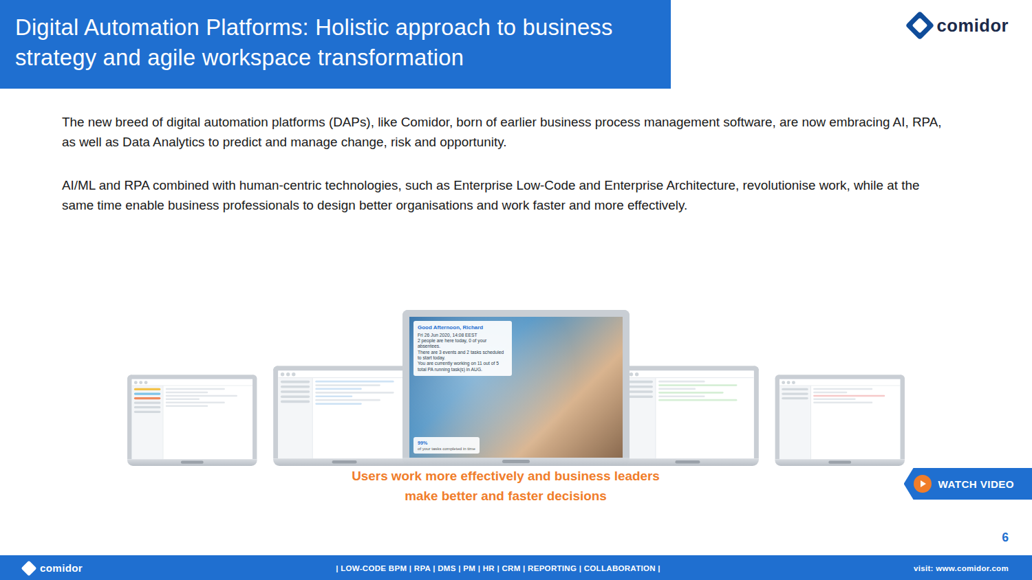Digital Automation Platforms: Holistic approach to business strategy and agile workspace transformation
comidor
The new breed of digital automation platforms (DAPs), like Comidor, born of earlier business process management software, are now embracing AI, RPA, as well as Data Analytics to predict and manage change, risk and opportunity.
AI/ML and RPA combined with human-centric technologies, such as Enterprise Low-Code and Enterprise Architecture, revolutionise work, while at the same time enable business professionals to design better organisations and work faster and more effectively.
Good Afternoon, Richard Fri 26 Jun 2020, 14:08 EEST
2 people are here today, 0 of your absentees.
There are 3 events and 2 tasks scheduled to start today.
You are currently working on 11 out of 5 total PA running task(s) in AUG.
99% of your tasks completed in time
WATCH VIDEO
Users work more effectively and business leaders
make better and faster decisions
6
comidor
| LOW-CODE BPM | RPA | DMS | PM | HR | CRM | REPORTING | COLLABORATION |
visit: www.comidor.com